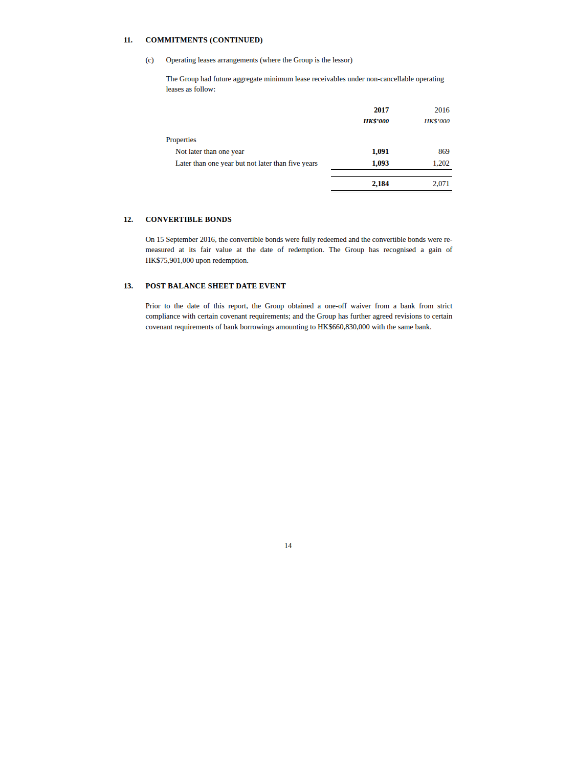11.
COMMITMENTS (CONTINUED)
(c)
Operating leases arrangements (where the Group is the lessor)
The Group had future aggregate minimum lease receivables under non-cancellable operating leases as follow:
| | 2017 | 2016 |
| | HK$’000 | HK$’000 |
| Properties | | |
| Not later than one year | 1,091 | 869 |
| Later than one year but not later than five years | 1,093 | 1,202 |
| | 2,184 | 2,071 |
12.
CONVERTIBLE BONDS
On 15 September 2016, the convertible bonds were fully redeemed and the convertible bonds were re-measured at its fair value at the date of redemption. The Group has recognised a gain of HK$75,901,000 upon redemption.
13.
POST BALANCE SHEET DATE EVENT
Prior to the date of this report, the Group obtained a one-off waiver from a bank from strict compliance with certain covenant requirements; and the Group has further agreed revisions to certain covenant requirements of bank borrowings amounting to HK$660,830,000 with the same bank.
14